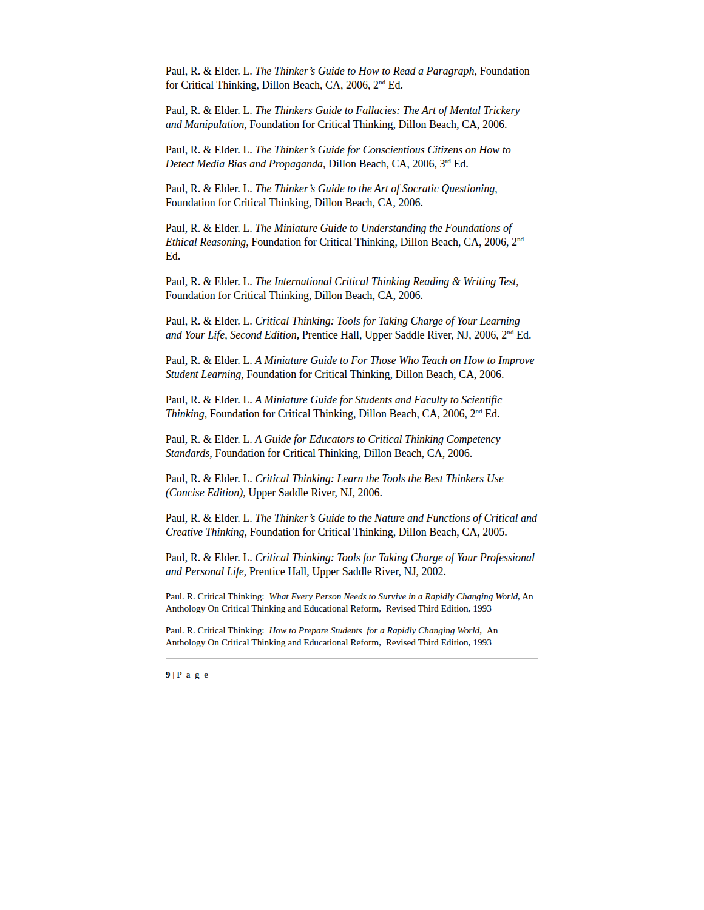Paul, R. & Elder. L. The Thinker’s Guide to How to Read a Paragraph, Foundation for Critical Thinking, Dillon Beach, CA, 2006, 2nd Ed.
Paul, R. & Elder. L. The Thinkers Guide to Fallacies: The Art of Mental Trickery and Manipulation, Foundation for Critical Thinking, Dillon Beach, CA, 2006.
Paul, R. & Elder. L. The Thinker’s Guide for Conscientious Citizens on How to Detect Media Bias and Propaganda, Dillon Beach, CA, 2006, 3rd Ed.
Paul, R. & Elder. L. The Thinker’s Guide to the Art of Socratic Questioning, Foundation for Critical Thinking, Dillon Beach, CA, 2006.
Paul, R. & Elder. L. The Miniature Guide to Understanding the Foundations of Ethical Reasoning, Foundation for Critical Thinking, Dillon Beach, CA, 2006, 2nd Ed.
Paul, R. & Elder. L. The International Critical Thinking Reading & Writing Test, Foundation for Critical Thinking, Dillon Beach, CA, 2006.
Paul, R. & Elder. L. Critical Thinking: Tools for Taking Charge of Your Learning and Your Life, Second Edition, Prentice Hall, Upper Saddle River, NJ, 2006, 2nd Ed.
Paul, R. & Elder. L. A Miniature Guide to For Those Who Teach on How to Improve Student Learning, Foundation for Critical Thinking, Dillon Beach, CA, 2006.
Paul, R. & Elder. L. A Miniature Guide for Students and Faculty to Scientific Thinking, Foundation for Critical Thinking, Dillon Beach, CA, 2006, 2nd Ed.
Paul, R. & Elder. L. A Guide for Educators to Critical Thinking Competency Standards, Foundation for Critical Thinking, Dillon Beach, CA, 2006.
Paul, R. & Elder. L. Critical Thinking: Learn the Tools the Best Thinkers Use (Concise Edition), Upper Saddle River, NJ, 2006.
Paul, R. & Elder. L. The Thinker’s Guide to the Nature and Functions of Critical and Creative Thinking, Foundation for Critical Thinking, Dillon Beach, CA, 2005.
Paul, R. & Elder. L. Critical Thinking: Tools for Taking Charge of Your Professional and Personal Life, Prentice Hall, Upper Saddle River, NJ, 2002.
Paul. R. Critical Thinking: What Every Person Needs to Survive in a Rapidly Changing World, An Anthology On Critical Thinking and Educational Reform, Revised Third Edition, 1993
Paul. R. Critical Thinking: How to Prepare Students for a Rapidly Changing World, An Anthology On Critical Thinking and Educational Reform, Revised Third Edition, 1993
9 | P a g e